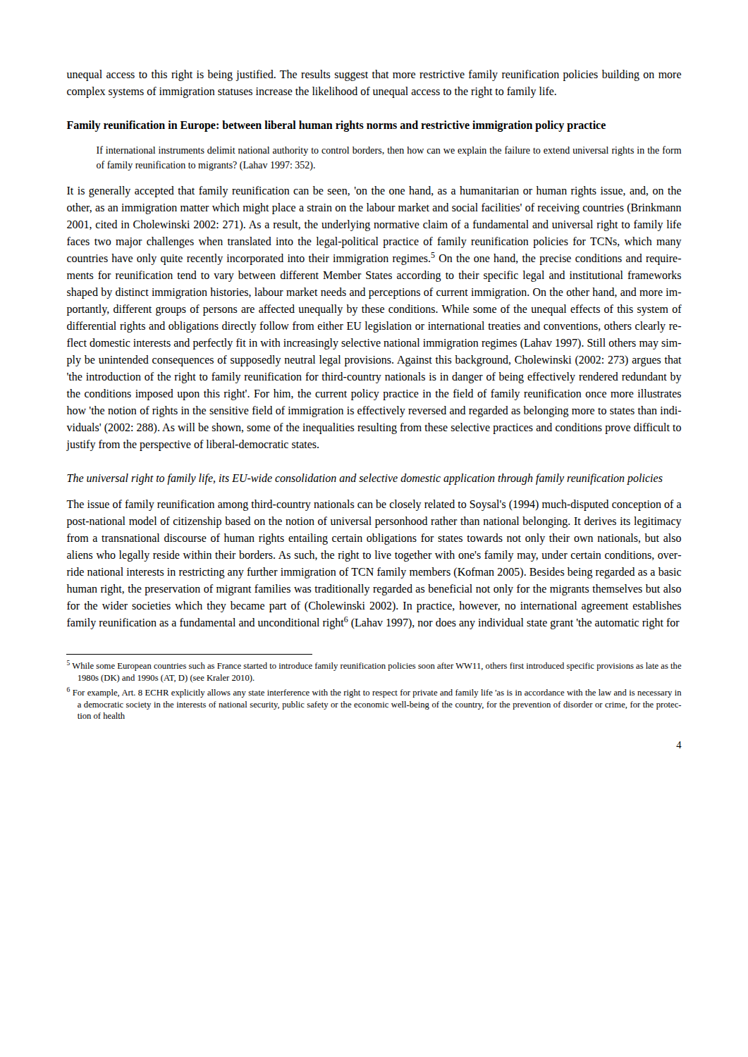unequal access to this right is being justified. The results suggest that more restrictive family reunification policies building on more complex systems of immigration statuses increase the likelihood of unequal access to the right to family life.
Family reunification in Europe: between liberal human rights norms and restrictive immigration policy practice
If international instruments delimit national authority to control borders, then how can we explain the failure to extend universal rights in the form of family reunification to migrants? (Lahav 1997: 352).
It is generally accepted that family reunification can be seen, 'on the one hand, as a humanitarian or human rights issue, and, on the other, as an immigration matter which might place a strain on the labour market and social facilities' of receiving countries (Brinkmann 2001, cited in Cholewinski 2002: 271). As a result, the underlying normative claim of a fundamental and universal right to family life faces two major challenges when translated into the legal-political practice of family reunification policies for TCNs, which many countries have only quite recently incorporated into their immigration regimes.5 On the one hand, the precise conditions and requirements for reunification tend to vary between different Member States according to their specific legal and institutional frameworks shaped by distinct immigration histories, labour market needs and perceptions of current immigration. On the other hand, and more importantly, different groups of persons are affected unequally by these conditions. While some of the unequal effects of this system of differential rights and obligations directly follow from either EU legislation or international treaties and conventions, others clearly reflect domestic interests and perfectly fit in with increasingly selective national immigration regimes (Lahav 1997). Still others may simply be unintended consequences of supposedly neutral legal provisions. Against this background, Cholewinski (2002: 273) argues that 'the introduction of the right to family reunification for third-country nationals is in danger of being effectively rendered redundant by the conditions imposed upon this right'. For him, the current policy practice in the field of family reunification once more illustrates how 'the notion of rights in the sensitive field of immigration is effectively reversed and regarded as belonging more to states than individuals' (2002: 288). As will be shown, some of the inequalities resulting from these selective practices and conditions prove difficult to justify from the perspective of liberal-democratic states.
The universal right to family life, its EU-wide consolidation and selective domestic application through family reunification policies
The issue of family reunification among third-country nationals can be closely related to Soysal's (1994) much-disputed conception of a post-national model of citizenship based on the notion of universal personhood rather than national belonging. It derives its legitimacy from a transnational discourse of human rights entailing certain obligations for states towards not only their own nationals, but also aliens who legally reside within their borders. As such, the right to live together with one's family may, under certain conditions, override national interests in restricting any further immigration of TCN family members (Kofman 2005). Besides being regarded as a basic human right, the preservation of migrant families was traditionally regarded as beneficial not only for the migrants themselves but also for the wider societies which they became part of (Cholewinski 2002). In practice, however, no international agreement establishes family reunification as a fundamental and unconditional right6 (Lahav 1997), nor does any individual state grant 'the automatic right for
5 While some European countries such as France started to introduce family reunification policies soon after WW11, others first introduced specific provisions as late as the 1980s (DK) and 1990s (AT, D) (see Kraler 2010).
6 For example, Art. 8 ECHR explicitly allows any state interference with the right to respect for private and family life 'as is in accordance with the law and is necessary in a democratic society in the interests of national security, public safety or the economic well-being of the country, for the prevention of disorder or crime, for the protection of health
4